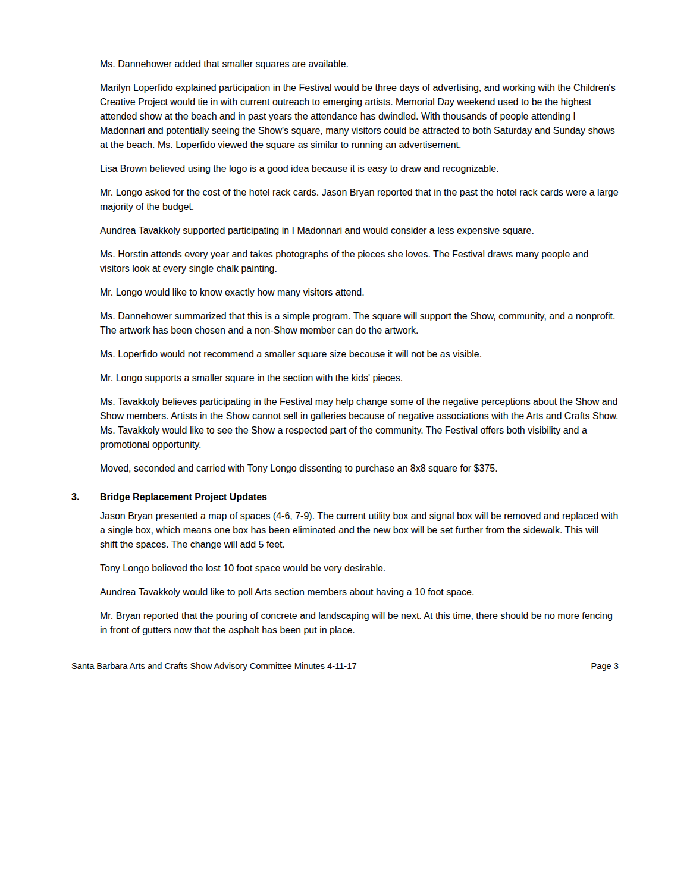Ms. Dannehower added that smaller squares are available.
Marilyn Loperfido explained participation in the Festival would be three days of advertising, and working with the Children's Creative Project would tie in with current outreach to emerging artists. Memorial Day weekend used to be the highest attended show at the beach and in past years the attendance has dwindled. With thousands of people attending I Madonnari and potentially seeing the Show's square, many visitors could be attracted to both Saturday and Sunday shows at the beach. Ms. Loperfido viewed the square as similar to running an advertisement.
Lisa Brown believed using the logo is a good idea because it is easy to draw and recognizable.
Mr. Longo asked for the cost of the hotel rack cards. Jason Bryan reported that in the past the hotel rack cards were a large majority of the budget.
Aundrea Tavakkoly supported participating in I Madonnari and would consider a less expensive square.
Ms. Horstin attends every year and takes photographs of the pieces she loves. The Festival draws many people and visitors look at every single chalk painting.
Mr. Longo would like to know exactly how many visitors attend.
Ms. Dannehower summarized that this is a simple program. The square will support the Show, community, and a nonprofit. The artwork has been chosen and a non-Show member can do the artwork.
Ms. Loperfido would not recommend a smaller square size because it will not be as visible.
Mr. Longo supports a smaller square in the section with the kids' pieces.
Ms. Tavakkoly believes participating in the Festival may help change some of the negative perceptions about the Show and Show members. Artists in the Show cannot sell in galleries because of negative associations with the Arts and Crafts Show. Ms. Tavakkoly would like to see the Show a respected part of the community. The Festival offers both visibility and a promotional opportunity.
Moved, seconded and carried with Tony Longo dissenting to purchase an 8x8 square for $375.
3.
Bridge Replacement Project Updates
Jason Bryan presented a map of spaces (4-6, 7-9). The current utility box and signal box will be removed and replaced with a single box, which means one box has been eliminated and the new box will be set further from the sidewalk. This will shift the spaces. The change will add 5 feet.
Tony Longo believed the lost 10 foot space would be very desirable.
Aundrea Tavakkoly would like to poll Arts section members about having a 10 foot space.
Mr. Bryan reported that the pouring of concrete and landscaping will be next. At this time, there should be no more fencing in front of gutters now that the asphalt has been put in place.
Santa Barbara Arts and Crafts Show Advisory Committee Minutes 4-11-17 Page 3